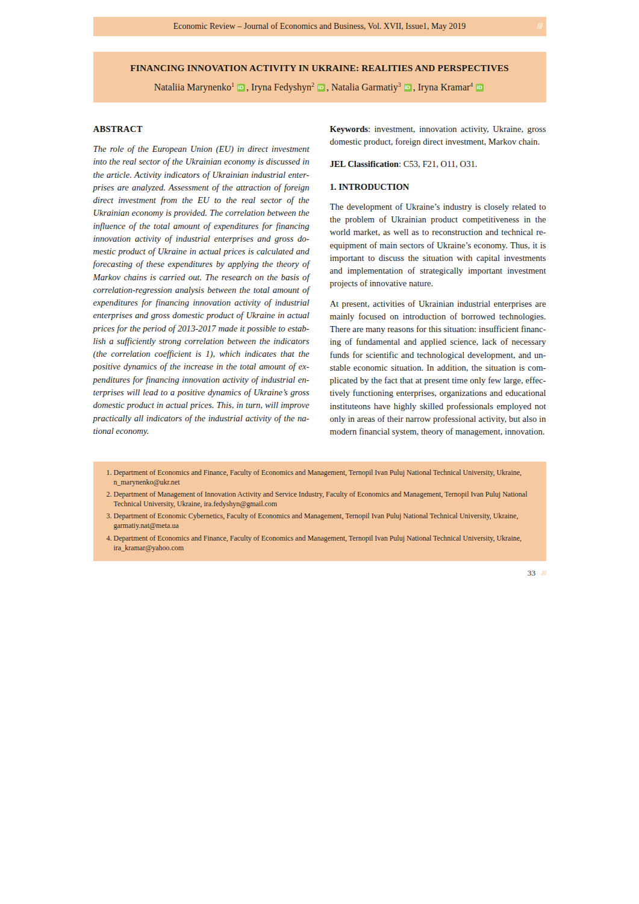Economic Review – Journal of Economics and Business, Vol. XVII, Issue1, May 2019 ///
FINANCING INNOVATION ACTIVITY IN UKRAINE: REALITIES AND PERSPECTIVES
Nataliia Marynenko1 , Iryna Fedyshyn2 , Natalia Garmatiy3 , Iryna Kramar4
ABSTRACT
The role of the European Union (EU) in direct investment into the real sector of the Ukrainian economy is discussed in the article. Activity indicators of Ukrainian industrial enterprises are analyzed. Assessment of the attraction of foreign direct investment from the EU to the real sector of the Ukrainian economy is provided. The correlation between the influence of the total amount of expenditures for financing innovation activity of industrial enterprises and gross domestic product of Ukraine in actual prices is calculated and forecasting of these expenditures by applying the theory of Markov chains is carried out. The research on the basis of correlation-regression analysis between the total amount of expenditures for financing innovation activity of industrial enterprises and gross domestic product of Ukraine in actual prices for the period of 2013-2017 made it possible to establish a sufficiently strong correlation between the indicators (the correlation coefficient is 1), which indicates that the positive dynamics of the increase in the total amount of expenditures for financing innovation activity of industrial enterprises will lead to a positive dynamics of Ukraine’s gross domestic product in actual prices. This, in turn, will improve practically all indicators of the industrial activity of the national economy.
Keywords: investment, innovation activity, Ukraine, gross domestic product, foreign direct investment, Markov chain.
JEL Classification: C53, F21, O11, O31.
1. INTRODUCTION
The development of Ukraine’s industry is closely related to the problem of Ukrainian product competitiveness in the world market, as well as to reconstruction and technical re-equipment of main sectors of Ukraine’s economy. Thus, it is important to discuss the situation with capital investments and implementation of strategically important investment projects of innovative nature.
At present, activities of Ukrainian industrial enterprises are mainly focused on introduction of borrowed technologies. There are many reasons for this situation: insufficient financing of fundamental and applied science, lack of necessary funds for scientific and technological development, and unstable economic situation. In addition, the situation is complicated by the fact that at present time only few large, effectively functioning enterprises, organizations and educational instituteons have highly skilled professionals employed not only in areas of their narrow professional activity, but also in modern financial system, theory of management, innovation.
Department of Economics and Finance, Faculty of Economics and Management, Ternopil Ivan Puluj National Technical University, Ukraine, n_marynenko@ukr.net
Department of Management of Innovation Activity and Service Industry, Faculty of Economics and Management, Ternopil Ivan Puluj National Technical University, Ukraine, ira.fedyshyn@gmail.com
Department of Economic Cybernetics, Faculty of Economics and Management, Ternopil Ivan Puluj National Technical University, Ukraine, garmatiy.nat@meta.ua
Department of Economics and Finance, Faculty of Economics and Management, Ternopil Ivan Puluj National Technical University, Ukraine, ira_kramar@yahoo.com
33 ///